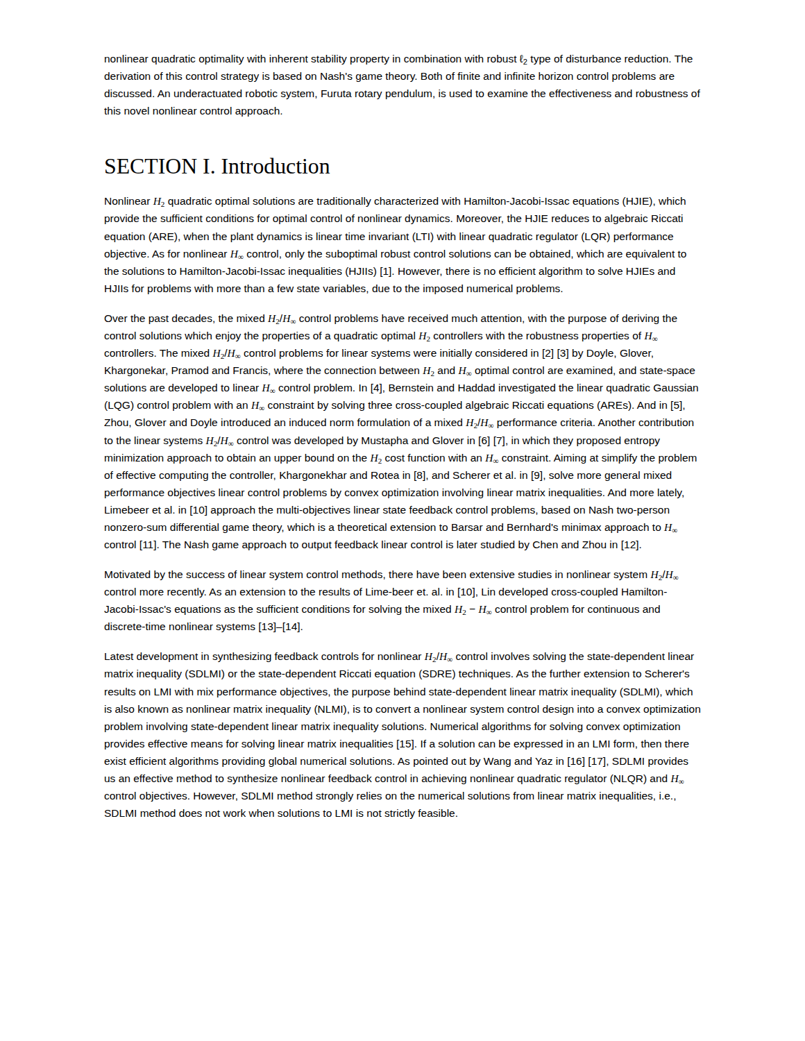nonlinear quadratic optimality with inherent stability property in combination with robust ℓ2 type of disturbance reduction. The derivation of this control strategy is based on Nash's game theory. Both of finite and infinite horizon control problems are discussed. An underactuated robotic system, Furuta rotary pendulum, is used to examine the effectiveness and robustness of this novel nonlinear control approach.
SECTION I. Introduction
Nonlinear H2 quadratic optimal solutions are traditionally characterized with Hamilton-Jacobi-Issac equations (HJIE), which provide the sufficient conditions for optimal control of nonlinear dynamics. Moreover, the HJIE reduces to algebraic Riccati equation (ARE), when the plant dynamics is linear time invariant (LTI) with linear quadratic regulator (LQR) performance objective. As for nonlinear H∞ control, only the suboptimal robust control solutions can be obtained, which are equivalent to the solutions to Hamilton-Jacobi-Issac inequalities (HJIIs) [1]. However, there is no efficient algorithm to solve HJIEs and HJIIs for problems with more than a few state variables, due to the imposed numerical problems.
Over the past decades, the mixed H2/H∞ control problems have received much attention, with the purpose of deriving the control solutions which enjoy the properties of a quadratic optimal H2 controllers with the robustness properties of H∞ controllers. The mixed H2/H∞ control problems for linear systems were initially considered in [2] [3] by Doyle, Glover, Khargonekar, Pramod and Francis, where the connection between H2 and H∞ optimal control are examined, and state-space solutions are developed to linear H∞ control problem. In [4], Bernstein and Haddad investigated the linear quadratic Gaussian (LQG) control problem with an H∞ constraint by solving three cross-coupled algebraic Riccati equations (AREs). And in [5], Zhou, Glover and Doyle introduced an induced norm formulation of a mixed H2/H∞ performance criteria. Another contribution to the linear systems H2/H∞ control was developed by Mustapha and Glover in [6] [7], in which they proposed entropy minimization approach to obtain an upper bound on the H2 cost function with an H∞ constraint. Aiming at simplify the problem of effective computing the controller, Khargonekhar and Rotea in [8], and Scherer et al. in [9], solve more general mixed performance objectives linear control problems by convex optimization involving linear matrix inequalities. And more lately, Limebeer et al. in [10] approach the multi-objectives linear state feedback control problems, based on Nash two-person nonzero-sum differential game theory, which is a theoretical extension to Barsar and Bernhard's minimax approach to H∞ control [11]. The Nash game approach to output feedback linear control is later studied by Chen and Zhou in [12].
Motivated by the success of linear system control methods, there have been extensive studies in nonlinear system H2/H∞ control more recently. As an extension to the results of Lime-beer et. al. in [10], Lin developed cross-coupled Hamilton-Jacobi-Issac's equations as the sufficient conditions for solving the mixed H2 − H∞ control problem for continuous and discrete-time nonlinear systems [13]–[14].
Latest development in synthesizing feedback controls for nonlinear H2/H∞ control involves solving the state-dependent linear matrix inequality (SDLMI) or the state-dependent Riccati equation (SDRE) techniques. As the further extension to Scherer's results on LMI with mix performance objectives, the purpose behind state-dependent linear matrix inequality (SDLMI), which is also known as nonlinear matrix inequality (NLMI), is to convert a nonlinear system control design into a convex optimization problem involving state-dependent linear matrix inequality solutions. Numerical algorithms for solving convex optimization provides effective means for solving linear matrix inequalities [15]. If a solution can be expressed in an LMI form, then there exist efficient algorithms providing global numerical solutions. As pointed out by Wang and Yaz in [16] [17], SDLMI provides us an effective method to synthesize nonlinear feedback control in achieving nonlinear quadratic regulator (NLQR) and H∞ control objectives. However, SDLMI method strongly relies on the numerical solutions from linear matrix inequalities, i.e., SDLMI method does not work when solutions to LMI is not strictly feasible.